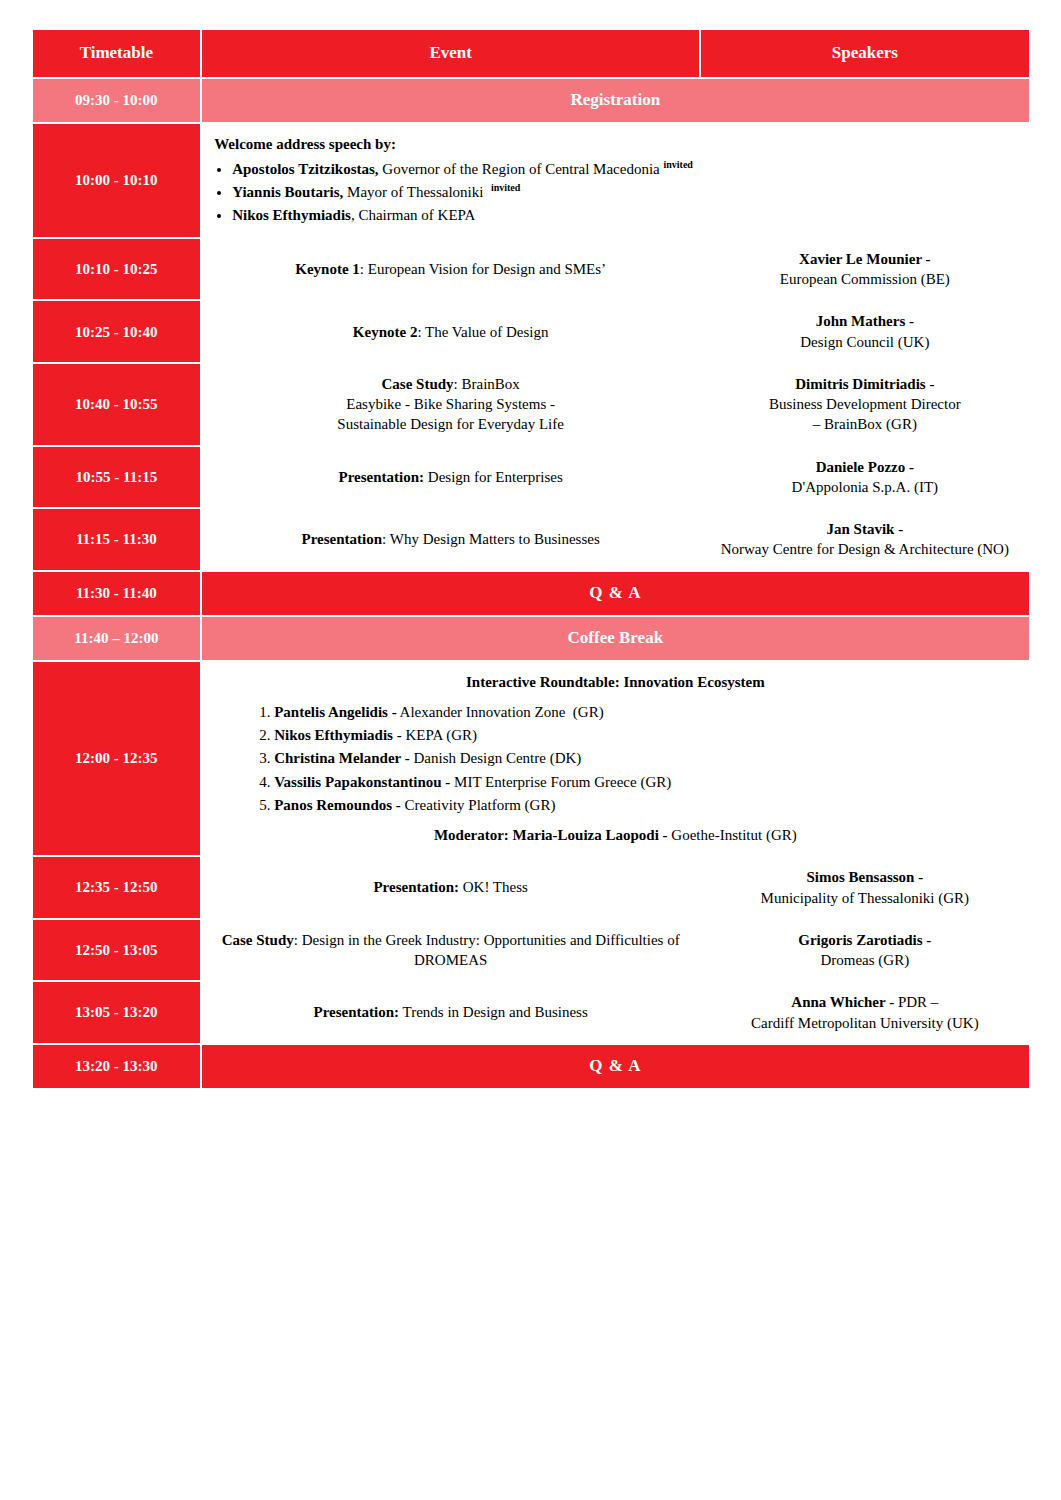| Timetable | Event | Speakers |
| --- | --- | --- |
| 09:30 - 10:00 | Registration |
| 10:00 - 10:10 | Welcome address speech by: Apostolos Tzitzikostas, Governor of the Region of Central Macedonia invited Yiannis Boutaris, Mayor of Thessaloniki invited Nikos Efthymiadis , Chairman of KEPA |
| 10:10 - 10:25 | Keynote 1 : European Vision for Design and SMEs’ | Xavier Le Mounier - European Commission (BE) |
| 10:25 - 10:40 | Keynote 2 : The Value of Design | John Mathers - Design Council (UK) |
| 10:40 - 10:55 | Case Study : BrainBox Easybike - Bike Sharing Systems - Sustainable Design for Everyday Life | Dimitris Dimitriadis - Business Development Director – BrainBox (GR) |
| 10:55 - 11:15 | Presentation: Design for Enterprises | Daniele Pozzo - D'Appolonia S.p.A. (IT) |
| 11:15 - 11:30 | Presentation : Why Design Matters to Businesses | Jan Stavik - Norway Centre for Design & Architecture (NO) |
| 11:30 - 11:40 | Q & A |
| 11:40 – 12:00 | Coffee Break |
| 12:00 - 12:35 | Interactive Roundtable: Innovation Ecosystem Pantelis Angelidis - Alexander Innovation Zone (GR) Nikos Efthymiadis - KEPA (GR) Christina Melander - Danish Design Centre (DK) Vassilis Papakonstantinou - MIT Enterprise Forum Greece (GR) Panos Remoundos - Creativity Platform (GR) Moderator: Maria-Louiza Laopodi - Goethe-Institut (GR) |
| 12:35 - 12:50 | Presentation: OK! Thess | Simos Bensasson - Municipality of Thessaloniki (GR) |
| 12:50 - 13:05 | Case Study : Design in the Greek Industry: Opportunities and Difficulties of DROMEAS | Grigoris Zarotiadis - Dromeas (GR) |
| 13:05 - 13:20 | Presentation: Trends in Design and Business | Anna Whicher - PDR – Cardiff Metropolitan University (UK) |
| 13:20 - 13:30 | Q & A |